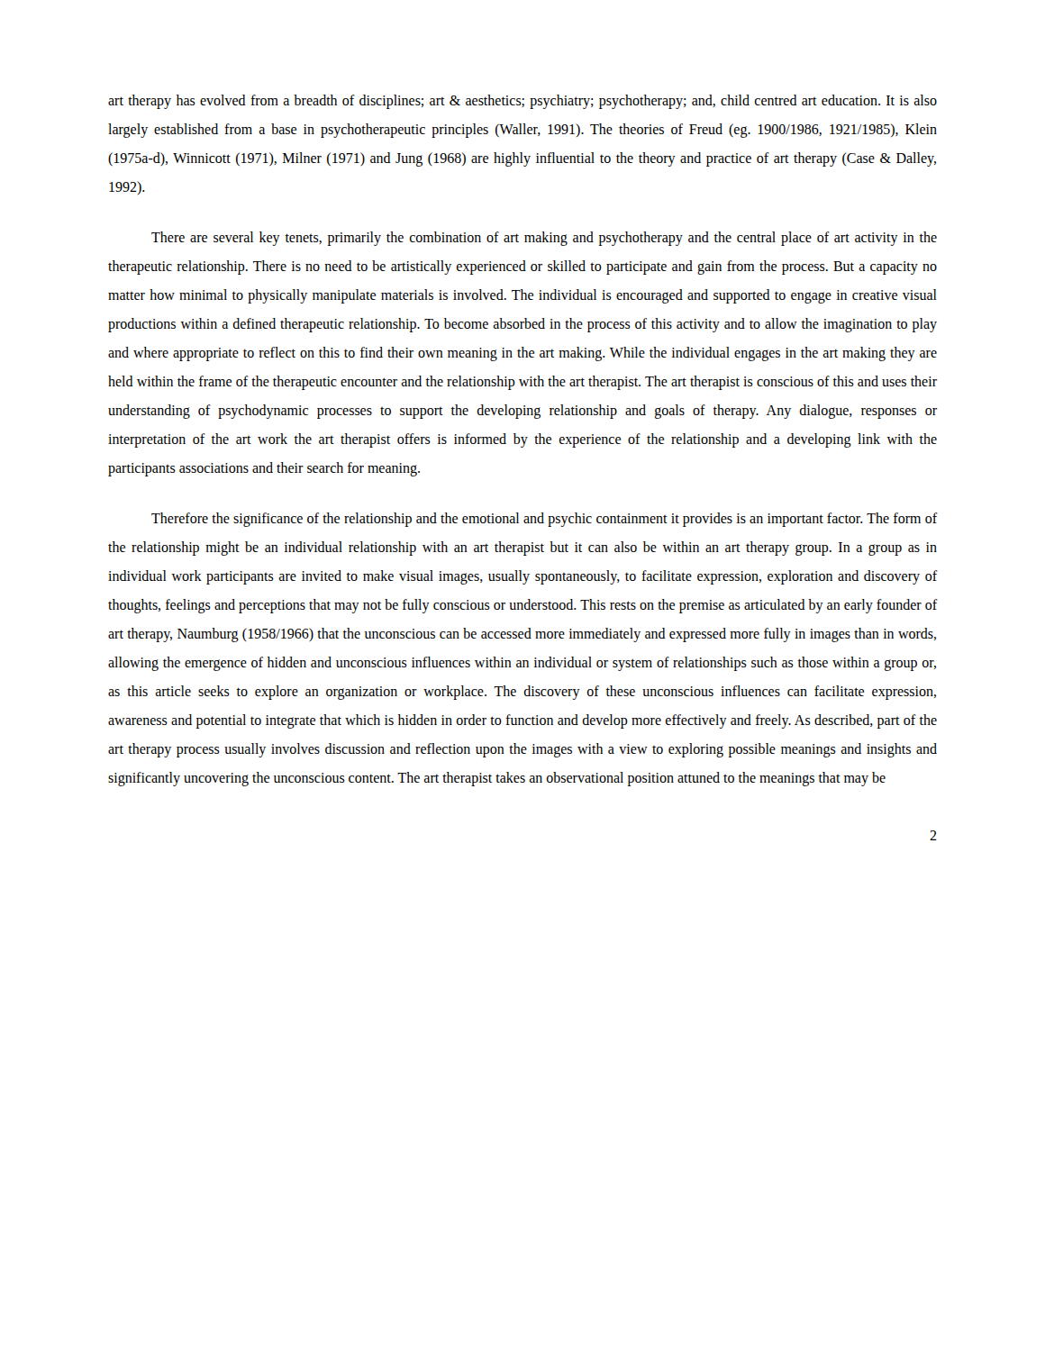art therapy has evolved from a breadth of disciplines; art & aesthetics; psychiatry; psychotherapy; and, child centred art education. It is also largely established from a base in psychotherapeutic principles (Waller, 1991). The theories of Freud (eg. 1900/1986, 1921/1985), Klein (1975a-d), Winnicott (1971), Milner (1971) and Jung (1968) are highly influential to the theory and practice of art therapy (Case & Dalley, 1992).
There are several key tenets, primarily the combination of art making and psychotherapy and the central place of art activity in the therapeutic relationship. There is no need to be artistically experienced or skilled to participate and gain from the process. But a capacity no matter how minimal to physically manipulate materials is involved. The individual is encouraged and supported to engage in creative visual productions within a defined therapeutic relationship. To become absorbed in the process of this activity and to allow the imagination to play and where appropriate to reflect on this to find their own meaning in the art making. While the individual engages in the art making they are held within the frame of the therapeutic encounter and the relationship with the art therapist. The art therapist is conscious of this and uses their understanding of psychodynamic processes to support the developing relationship and goals of therapy. Any dialogue, responses or interpretation of the art work the art therapist offers is informed by the experience of the relationship and a developing link with the participants associations and their search for meaning.
Therefore the significance of the relationship and the emotional and psychic containment it provides is an important factor. The form of the relationship might be an individual relationship with an art therapist but it can also be within an art therapy group. In a group as in individual work participants are invited to make visual images, usually spontaneously, to facilitate expression, exploration and discovery of thoughts, feelings and perceptions that may not be fully conscious or understood. This rests on the premise as articulated by an early founder of art therapy, Naumburg (1958/1966) that the unconscious can be accessed more immediately and expressed more fully in images than in words, allowing the emergence of hidden and unconscious influences within an individual or system of relationships such as those within a group or, as this article seeks to explore an organization or workplace. The discovery of these unconscious influences can facilitate expression, awareness and potential to integrate that which is hidden in order to function and develop more effectively and freely. As described, part of the art therapy process usually involves discussion and reflection upon the images with a view to exploring possible meanings and insights and significantly uncovering the unconscious content. The art therapist takes an observational position attuned to the meanings that may be
2